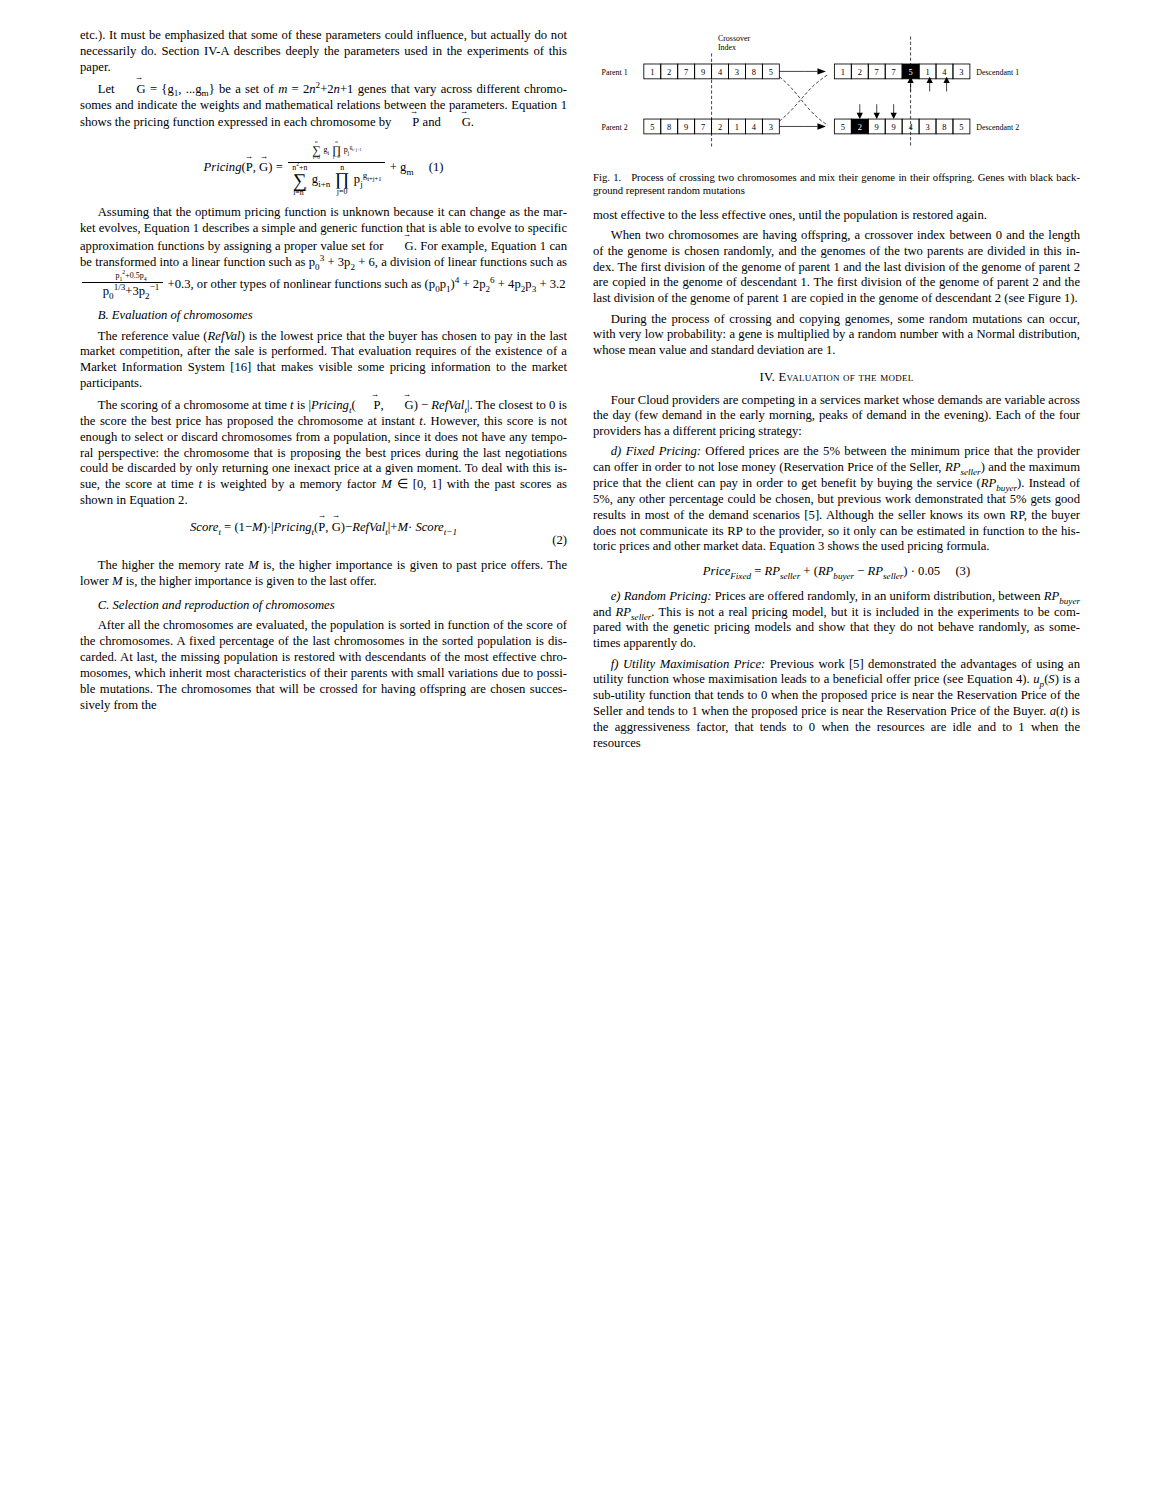etc.). It must be emphasized that some of these parameters could influence, but actually do not necessarily do. Section IV-A describes deeply the parameters used in the experiments of this paper.
Let G = {g1, ...gm} be a set of m = 2n2+2n+1 genes that vary across different chromosomes and indicate the weights and mathematical relations between the parameters. Equation 1 shows the pricing function expressed in each chromosome by P and G.
Pricing(P, G) = n∑i=0 gi n∏j=0 pjgi+j+1 n2+n∑i=n2 gi+n n∏j=0 pjgi+j+1 + gm
(1)
Assuming that the optimum pricing function is unknown because it can change as the market evolves, Equation 1 describes a simple and generic function that is able to evolve to specific approximation functions by assigning a proper value set for G. For example, Equation 1 can be transformed into a linear function such as p03 + 3p2 + 6, a division of linear functions such as p12+0.5p4 p01/3+3p2−1 +0.3, or other types of nonlinear functions such as (p0p1)4 + 2p26 + 4p2p3 + 3.2
B. Evaluation of chromosomes
The reference value (RefVal) is the lowest price that the buyer has chosen to pay in the last market competition, after the sale is performed. That evaluation requires of the existence of a Market Information System [16] that makes visible some pricing information to the market participants.
The scoring of a chromosome at time t is |Pricingt(P, G) − RefValt|. The closest to 0 is the score the best price has proposed the chromosome at instant t. However, this score is not enough to select or discard chromosomes from a population, since it does not have any temporal perspective: the chromosome that is proposing the best prices during the last negotiations could be discarded by only returning one inexact price at a given moment. To deal with this issue, the score at time t is weighted by a memory factor M ∈ [0, 1] with the past scores as shown in Equation 2.
Scoret = (1−M)·|Pricingt(P, G)−RefValt|+M· Scoret−1 (2)
The higher the memory rate M is, the higher importance is given to past price offers. The lower M is, the higher importance is given to the last offer.
C. Selection and reproduction of chromosomes
After all the chromosomes are evaluated, the population is sorted in function of the score of the chromosomes. A fixed percentage of the last chromosomes in the sorted population is discarded. At last, the missing population is restored with descendants of the most effective chromosomes, which inherit most characteristics of their parents with small variations due to possible mutations. The chromosomes that will be crossed for having offspring are chosen successively from the
Crossover Index Parent 1 1 2 7 9 4 3 8 5 Parent 2 5 8 9 7 2 1 4 3 1 2 7 7 5 1 4 3 Descendant 1 5 2 9 9 4 3 8 5 Descendant 2
Fig. 1. Process of crossing two chromosomes and mix their genome in their offspring. Genes with black background represent random mutations
most effective to the less effective ones, until the population is restored again.
When two chromosomes are having offspring, a crossover index between 0 and the length of the genome is chosen randomly, and the genomes of the two parents are divided in this index. The first division of the genome of parent 1 and the last division of the genome of parent 2 are copied in the genome of descendant 1. The first division of the genome of parent 2 and the last division of the genome of parent 1 are copied in the genome of descendant 2 (see Figure 1).
During the process of crossing and copying genomes, some random mutations can occur, with very low probability: a gene is multiplied by a random number with a Normal distribution, whose mean value and standard deviation are 1.
IV. Evaluation of the model
Four Cloud providers are competing in a services market whose demands are variable across the day (few demand in the early morning, peaks of demand in the evening). Each of the four providers has a different pricing strategy:
d) Fixed Pricing: Offered prices are the 5% between the minimum price that the provider can offer in order to not lose money (Reservation Price of the Seller, RPseller) and the maximum price that the client can pay in order to get benefit by buying the service (RPbuyer). Instead of 5%, any other percentage could be chosen, but previous work demonstrated that 5% gets good results in most of the demand scenarios [5]. Although the seller knows its own RP, the buyer does not communicate its RP to the provider, so it only can be estimated in function to the historic prices and other market data. Equation 3 shows the used pricing formula.
PriceFixed = RPseller + (RPbuyer − RPseller) · 0.05
(3)
e) Random Pricing: Prices are offered randomly, in an uniform distribution, between RPbuyer and RPseller. This is not a real pricing model, but it is included in the experiments to be compared with the genetic pricing models and show that they do not behave randomly, as sometimes apparently do.
f) Utility Maximisation Price: Previous work [5] demonstrated the advantages of using an utility function whose maximisation leads to a beneficial offer price (see Equation 4). up(S) is a sub-utility function that tends to 0 when the proposed price is near the Reservation Price of the Seller and tends to 1 when the proposed price is near the Reservation Price of the Buyer. a(t) is the aggressiveness factor, that tends to 0 when the resources are idle and to 1 when the resources